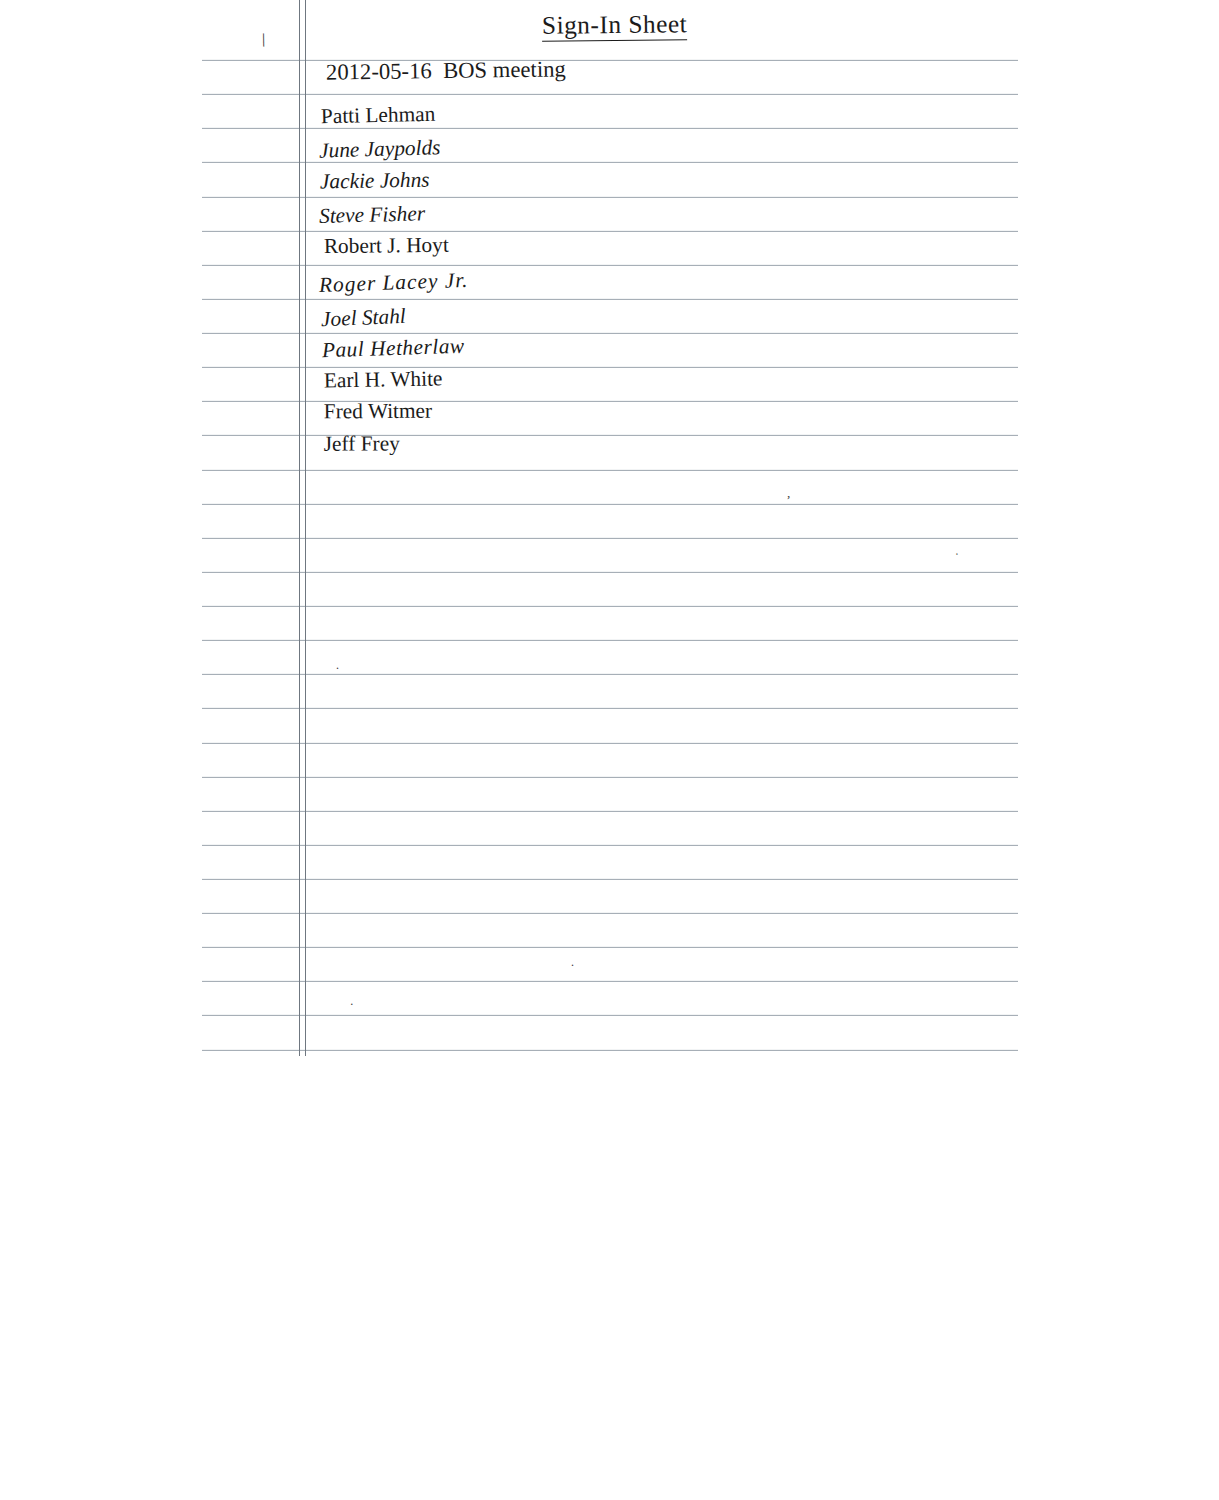Sign-In Sheet
2012-05-16 BOS meeting
Patti Lehman
June Jaypolds
Jackie Johns
Steve Fisher
Robert J. Hoyt
Roger Lacey Jr.
Joel Stahl
Paul Hetherlaw
Earl H. White
Fred Witmer
Jeff Frey
\ , · . . .